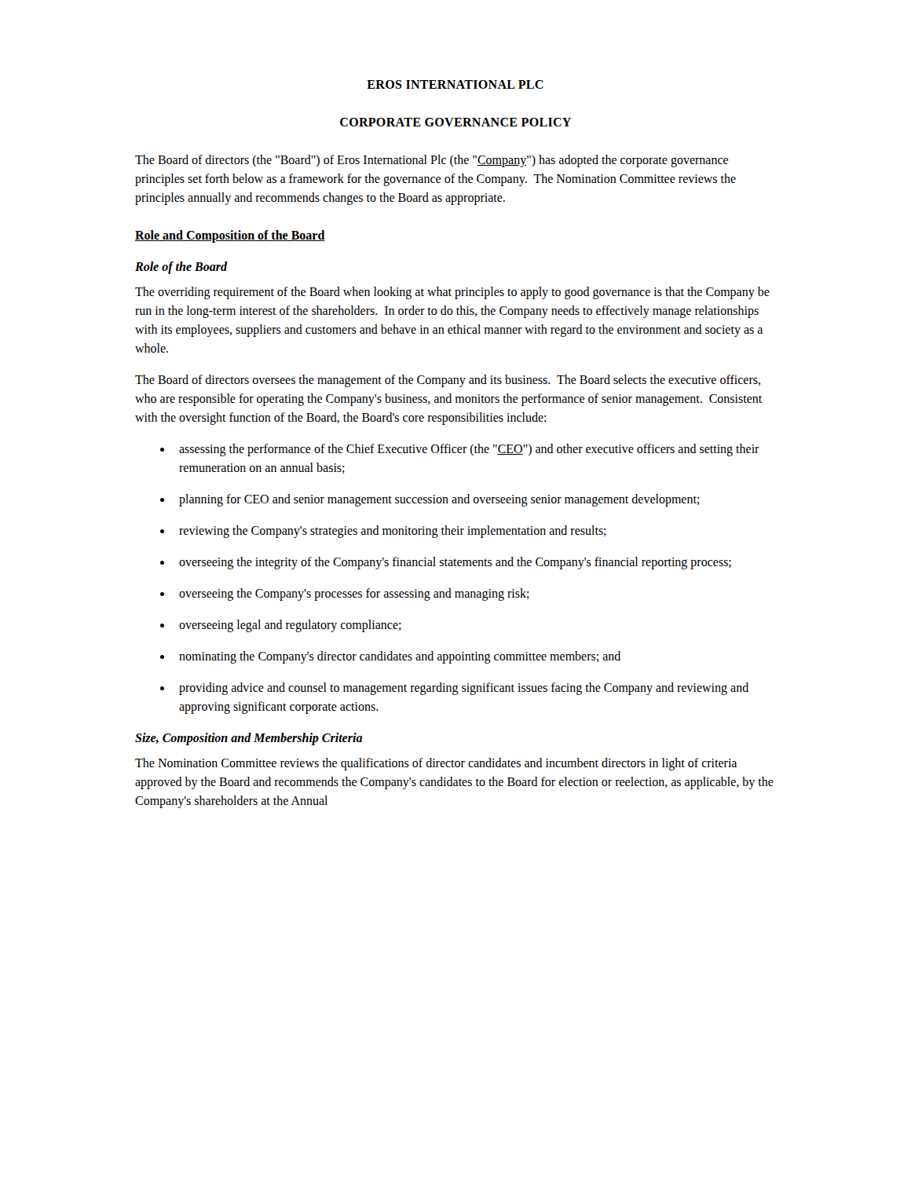EROS INTERNATIONAL PLCCORPORATE GOVERNANCE POLICY
The Board of directors (the "Board") of Eros International Plc (the "Company") has adopted the corporate governance principles set forth below as a framework for the governance of the Company. The Nomination Committee reviews the principles annually and recommends changes to the Board as appropriate.
Role and Composition of the Board
Role of the Board
The overriding requirement of the Board when looking at what principles to apply to good governance is that the Company be run in the long-term interest of the shareholders. In order to do this, the Company needs to effectively manage relationships with its employees, suppliers and customers and behave in an ethical manner with regard to the environment and society as a whole.
The Board of directors oversees the management of the Company and its business. The Board selects the executive officers, who are responsible for operating the Company's business, and monitors the performance of senior management. Consistent with the oversight function of the Board, the Board's core responsibilities include:
assessing the performance of the Chief Executive Officer (the "CEO") and other executive officers and setting their remuneration on an annual basis;
planning for CEO and senior management succession and overseeing senior management development;
reviewing the Company's strategies and monitoring their implementation and results;
overseeing the integrity of the Company's financial statements and the Company's financial reporting process;
overseeing the Company's processes for assessing and managing risk;
overseeing legal and regulatory compliance;
nominating the Company's director candidates and appointing committee members; and
providing advice and counsel to management regarding significant issues facing the Company and reviewing and approving significant corporate actions.
Size, Composition and Membership Criteria
The Nomination Committee reviews the qualifications of director candidates and incumbent directors in light of criteria approved by the Board and recommends the Company's candidates to the Board for election or reelection, as applicable, by the Company's shareholders at the Annual